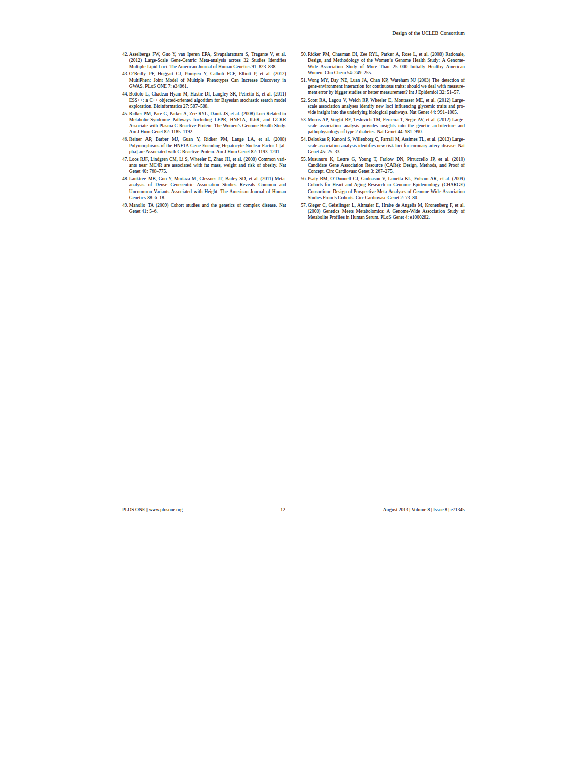Design of the UCLEB Consortium
Asselbergs FW, Guo Y, van Iperen EPA, Sivapalaratnam S, Tragante V, et al. (2012) Large-Scale Gene-Centric Meta-analysis across 32 Studies Identifies Multiple Lipid Loci. The American Journal of Human Genetics 91: 823–838.
O’Reilly PF, Hoggart CJ, Pomyen Y, Calboli FCF, Elliott P, et al. (2012) MultiPhen: Joint Model of Multiple Phenotypes Can Increase Discovery in GWAS. PLoS ONE 7: e34861.
Bottolo L, Chadeau-Hyam M, Hastie DI, Langley SR, Petretto E, et al. (2011) ESS++: a C++ objected-oriented algorithm for Bayesian stochastic search model exploration. Bioinformatics 27: 587–588.
Ridker PM, Pare G, Parker A, Zee RYL, Danik JS, et al. (2008) Loci Related to Metabolic-Syndrome Pathways Including LEPR, HNF1A, IL6R, and GCKR Associate with Plasma C-Reactive Protein: The Women’s Genome Health Study. Am J Hum Genet 82: 1185–1192.
Reiner AP, Barber MJ, Guan Y, Ridker PM, Lange LA, et al. (2008) Polymorphisms of the HNF1A Gene Encoding Hepatocyte Nuclear Factor-1 [alpha] are Associated with C-Reactive Protein. Am J Hum Genet 82: 1193–1201.
Loos RJF, Lindgren CM, Li S, Wheeler E, Zhao JH, et al. (2008) Common variants near MC4R are associated with fat mass, weight and risk of obesity. Nat Genet 40: 768–775.
Lanktree MB, Guo Y, Murtaza M, Glessner JT, Bailey SD, et al. (2011) Meta-analysis of Dense Genecentric Association Studies Reveals Common and Uncommon Variants Associated with Height. The American Journal of Human Genetics 88: 6–18.
Manolio TA (2009) Cohort studies and the genetics of complex disease. Nat Genet 41: 5–6.
Ridker PM, Chasman DI, Zee RYL, Parker A, Rose L, et al. (2008) Rationale, Design, and Methodology of the Women’s Genome Health Study: A Genome-Wide Association Study of More Than 25 000 Initially Healthy American Women. Clin Chem 54: 249–255.
Wong MY, Day NE, Luan JA, Chan KP, Wareham NJ (2003) The detection of gene-environment interaction for continuous traits: should we deal with measurement error by bigger studies or better measurement? Int J Epidemiol 32: 51–57.
Scott RA, Lagou V, Welch RP, Wheeler E, Montasser ME, et al. (2012) Large-scale association analyses identify new loci influencing glycemic traits and provide insight into the underlying biological pathways. Nat Genet 44: 991–1005.
Morris AP, Voight BF, Teslovich TM, Ferreira T, Segre AV, et al. (2012) Large-scale association analysis provides insights into the genetic architecture and pathophysiology of type 2 diabetes. Nat Genet 44: 981–990.
Deloukas P, Kanoni S, Willenborg C, Farrall M, Assimes TL, et al. (2013) Large-scale association analysis identifies new risk loci for coronary artery disease. Nat Genet 45: 25–33.
Musunuru K, Lettre G, Young T, Farlow DN, Pirruccello JP, et al. (2010) Candidate Gene Association Resource (CARe): Design, Methods, and Proof of Concept. Circ Cardiovasc Genet 3: 267–275.
Psaty BM, O’Donnell CJ, Gudnason V, Lunetta KL, Folsom AR, et al. (2009) Cohorts for Heart and Aging Research in Genomic Epidemiology (CHARGE) Consortium: Design of Prospective Meta-Analyses of Genome-Wide Association Studies From 5 Cohorts. Circ Cardiovasc Genet 2: 73–80.
Gieger C, Geistlinger L, Altmaier E, Hrabe de Angelis M, Kronenberg F, et al. (2008) Genetics Meets Metabolomics: A Genome-Wide Association Study of Metabolite Profiles in Human Serum. PLoS Genet 4: e1000282.
PLOS ONE | www.plosone.org
12
August 2013 | Volume 8 | Issue 8 | e71345